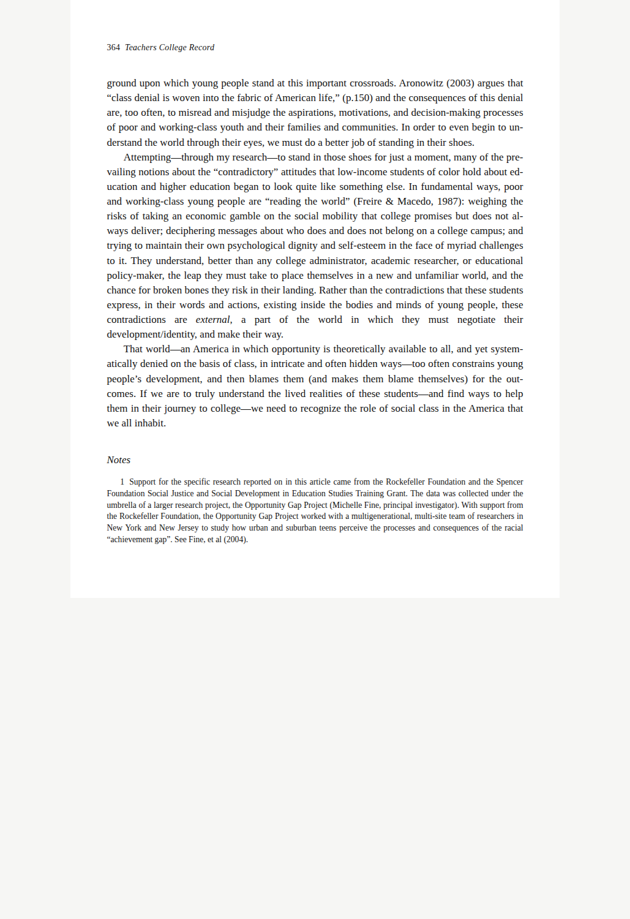364 Teachers College Record
ground upon which young people stand at this important crossroads. Aronowitz (2003) argues that “class denial is woven into the fabric of American life,” (p.150) and the consequences of this denial are, too often, to misread and misjudge the aspirations, motivations, and decision-making processes of poor and working-class youth and their families and communities. In order to even begin to understand the world through their eyes, we must do a better job of standing in their shoes.
Attempting—through my research—to stand in those shoes for just a moment, many of the prevailing notions about the “contradictory” attitudes that low-income students of color hold about education and higher education began to look quite like something else. In fundamental ways, poor and working-class young people are “reading the world” (Freire & Macedo, 1987): weighing the risks of taking an economic gamble on the social mobility that college promises but does not always deliver; deciphering messages about who does and does not belong on a college campus; and trying to maintain their own psychological dignity and self-esteem in the face of myriad challenges to it. They understand, better than any college administrator, academic researcher, or educational policy-maker, the leap they must take to place themselves in a new and unfamiliar world, and the chance for broken bones they risk in their landing. Rather than the contradictions that these students express, in their words and actions, existing inside the bodies and minds of young people, these contradictions are external, a part of the world in which they must negotiate their development/identity, and make their way.
That world—an America in which opportunity is theoretically available to all, and yet systematically denied on the basis of class, in intricate and often hidden ways—too often constrains young people’s development, and then blames them (and makes them blame themselves) for the outcomes. If we are to truly understand the lived realities of these students—and find ways to help them in their journey to college—we need to recognize the role of social class in the America that we all inhabit.
Notes
1 Support for the specific research reported on in this article came from the Rockefeller Foundation and the Spencer Foundation Social Justice and Social Development in Education Studies Training Grant. The data was collected under the umbrella of a larger research project, the Opportunity Gap Project (Michelle Fine, principal investigator). With support from the Rockefeller Foundation, the Opportunity Gap Project worked with a multigenerational, multi-site team of researchers in New York and New Jersey to study how urban and suburban teens perceive the processes and consequences of the racial “achievement gap”. See Fine, et al (2004).